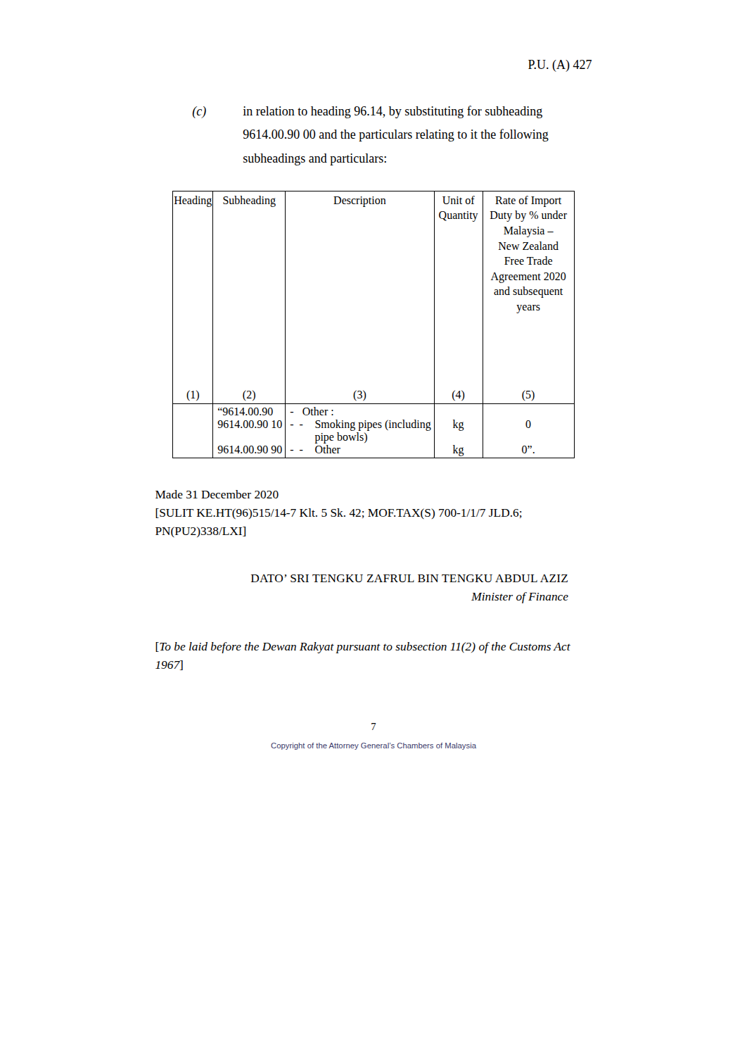P.U. (A) 427
(c)
in relation to heading 96.14, by substituting for subheading 9614.00.90 00 and the particulars relating to it the following subheadings and particulars:
| Heading (1) | Subheading (2) | Description (3) | Unit of Quantity (4) | Rate of Import Duty by % under Malaysia – New Zealand Free Trade Agreement 2020 and subsequent years (5) |
| --- | --- | --- | --- | --- |
| | “9614.00.90 9614.00.90 10 9614.00.90 90 | - Other : - - Smoking pipes (including pipe bowls) - - Other | kg kg | 0 0”. |
Made 31 December 2020
[SULIT KE.HT(96)515/14-7 Klt. 5 Sk. 42; MOF.TAX(S) 700-1/1/7 JLD.6; PN(PU2)338/LXI]
DATO’ SRI TENGKU ZAFRUL BIN TENGKU ABDUL AZIZ
Minister of Finance
[To be laid before the Dewan Rakyat pursuant to subsection 11(2) of the Customs Act 1967]
7
Copyright of the Attorney General’s Chambers of Malaysia